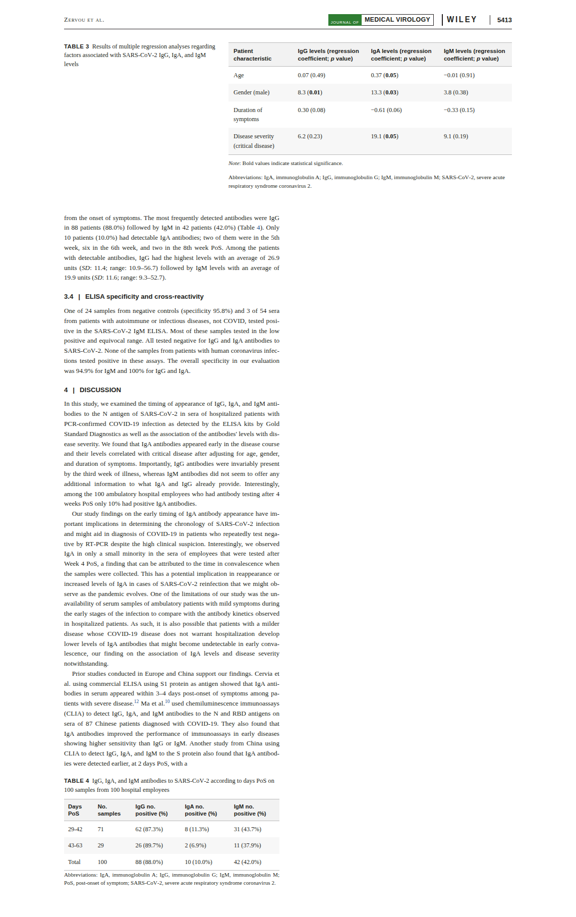Zervou et al. Journal of Medical Virology WILEY 5413
Table 3 Results of multiple regression analyses regarding factors associated with SARS‐CoV‐2 IgG, IgA, and IgM levels
| Patient characteristic | IgG levels (regression coefficient; p value) | IgA levels (regression coefficient; p value) | IgM levels (regression coefficient; p value) |
| --- | --- | --- | --- |
| Age | 0.07 (0.49) | 0.37 ( 0.05 ) | −0.01 (0.91) |
| Gender (male) | 8.3 ( 0.01 ) | 13.3 ( 0.03 ) | 3.8 (0.38) |
| Duration of symptoms | 0.30 (0.08) | −0.61 (0.06) | −0.33 (0.15) |
| Disease severity (critical disease) | 6.2 (0.23) | 19.1 ( 0.05 ) | 9.1 (0.19) |
Note: Bold values indicate statistical significance.
Abbreviations: IgA, immunoglobulin A; IgG, immunoglobulin G; IgM, immunoglobulin M; SARS‐CoV‐2, severe acute respiratory syndrome coronavirus 2.
from the onset of symptoms. The most frequently detected antibodies were IgG in 88 patients (88.0%) followed by IgM in 42 patients (42.0%) (Table 4). Only 10 patients (10.0%) had detectable IgA antibodies; two of them were in the 5th week, six in the 6th week, and two in the 8th week PoS. Among the patients with detectable antibodies, IgG had the highest levels with an average of 26.9 units (SD: 11.4; range: 10.9–56.7) followed by IgM levels with an average of 19.9 units (SD: 11.6; range: 9.3–52.7).
3.4|ELISA specificity and cross‐reactivity
One of 24 samples from negative controls (specificity 95.8%) and 3 of 54 sera from patients with autoimmune or infectious diseases, not COVID, tested positive in the SARS‐CoV‐2 IgM ELISA. Most of these samples tested in the low positive and equivocal range. All tested negative for IgG and IgA antibodies to SARS‐CoV‐2. None of the samples from patients with human coronavirus infections tested positive in these assays. The overall specificity in our evaluation was 94.9% for IgM and 100% for IgG and IgA.
4|DISCUSSION
In this study, we examined the timing of appearance of IgG, IgA, and IgM antibodies to the N antigen of SARS‐CoV‐2 in sera of hospitalized patients with PCR‐confirmed COVID‐19 infection as detected by the ELISA kits by Gold Standard Diagnostics as well as the association of the antibodies' levels with disease severity. We found that IgA antibodies appeared early in the disease course and their levels correlated with critical disease after adjusting for age, gender, and duration of symptoms. Importantly, IgG antibodies were invariably present by the third week of illness, whereas IgM antibodies did not seem to offer any additional information to what IgA and IgG already provide. Interestingly, among the 100 ambulatory hospital employees who had antibody testing after 4 weeks PoS only 10% had positive IgA antibodies.
Our study findings on the early timing of IgA antibody appearance have important implications in determining the chronology of SARS‐CoV‐2 infection and might aid in diagnosis of COVID‐19 in patients who repeatedly test negative by RT‐PCR despite the high clinical suspicion. Interestingly, we observed IgA in only a small minority in the sera of employees that were tested after Week 4 PoS, a finding that can be attributed to the time in convalescence when the samples were collected. This has a potential implication in reappearance or increased levels of IgA in cases of SARS‐CoV‐2 reinfection that we might observe as the pandemic evolves. One of the limitations of our study was the unavailability of serum samples of ambulatory patients with mild symptoms during the early stages of the infection to compare with the antibody kinetics observed in hospitalized patients. As such, it is also possible that patients with a milder disease whose COVID‐19 disease does not warrant hospitalization develop lower levels of IgA antibodies that might become undetectable in early convalescence, our finding on the association of IgA levels and disease severity notwithstanding.
Prior studies conducted in Europe and China support our findings. Cervia et al. using commercial ELISA using S1 protein as antigen showed that IgA antibodies in serum appeared within 3–4 days post‐onset of symptoms among patients with severe disease.12 Ma et al.10 used chemiluminescence immunoassays (CLIA) to detect IgG, IgA, and IgM antibodies to the N and RBD antigens on sera of 87 Chinese patients diagnosed with COVID‐19. They also found that IgA antibodies improved the performance of immunoassays in early diseases showing higher sensitivity than IgG or IgM. Another study from China using CLIA to detect IgG, IgA, and IgM to the S protein also found that IgA antibodies were detected earlier, at 2 days PoS, with a
Table 4 IgG, IgA, and IgM antibodies to SARS‐CoV‐2 according to days PoS on 100 samples from 100 hospital employees
| Days PoS | No. samples | IgG no. positive (%) | IgA no. positive (%) | IgM no. positive (%) |
| --- | --- | --- | --- | --- |
| 29‐42 | 71 | 62 (87.3%) | 8 (11.3%) | 31 (43.7%) |
| 43‐63 | 29 | 26 (89.7%) | 2 (6.9%) | 11 (37.9%) |
| Total | 100 | 88 (88.0%) | 10 (10.0%) | 42 (42.0%) |
Abbreviations: IgA, immunoglobulin A; IgG, immunoglobulin G; IgM, immunoglobulin M; PoS, post‐onset of symptom; SARS‐CoV‐2, severe acute respiratory syndrome coronavirus 2.